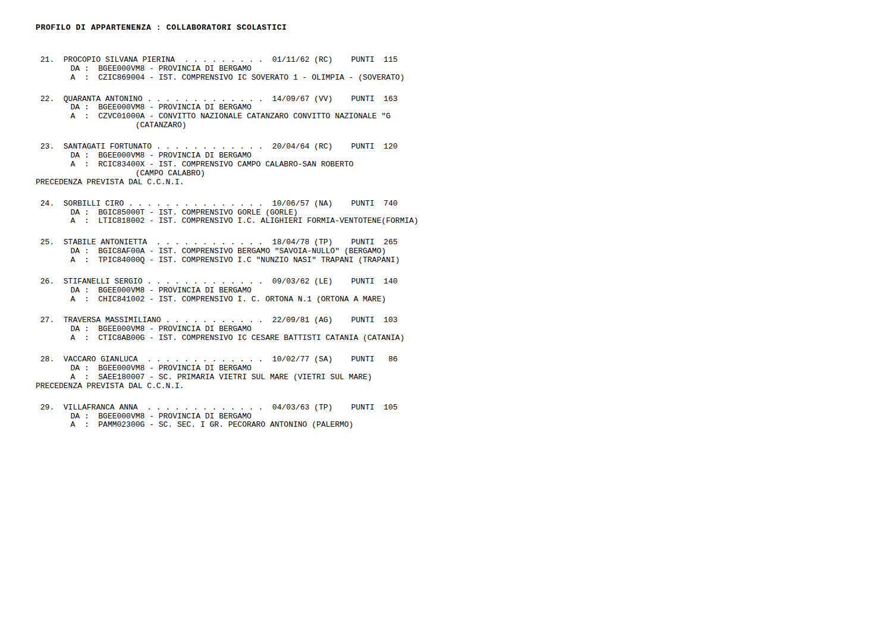PROFILO DI APPARTENENZA : COLLABORATORI SCOLASTICI
21. PROCOPIO SILVANA PIERINA . . . . . . . . . 01/11/62 (RC) PUNTI 115
DA : BGEE000VM8 - PROVINCIA DI BERGAMO
A : CZIC869004 - IST. COMPRENSIVO IC SOVERATO 1 - OLIMPIA - (SOVERATO)
22. QUARANTA ANTONINO . . . . . . . . . . . . . 14/09/67 (VV) PUNTI 163
DA : BGEE000VM8 - PROVINCIA DI BERGAMO
A : CZVC01000A - CONVITTO NAZIONALE CATANZARO CONVITTO NAZIONALE "G
(CATANZARO)
23. SANTAGATI FORTUNATO . . . . . . . . . . . . 20/04/64 (RC) PUNTI 120
DA : BGEE000VM8 - PROVINCIA DI BERGAMO
A : RCIC83400X - IST. COMPRENSIVO CAMPO CALABRO-SAN ROBERTO
(CAMPO CALABRO)
PRECEDENZA PREVISTA DAL C.C.N.I.
24. SORBILLI CIRO . . . . . . . . . . . . . . . 10/06/57 (NA) PUNTI 740
DA : BGIC85000T - IST. COMPRENSIVO GORLE (GORLE)
A : LTIC818002 - IST. COMPRENSIVO I.C. ALIGHIERI FORMIA-VENTOTENE(FORMIA)
25. STABILE ANTONIETTA . . . . . . . . . . . . 18/04/78 (TP) PUNTI 265
DA : BGIC8AF00A - IST. COMPRENSIVO BERGAMO "SAVOIA-NULLO" (BERGAMO)
A : TPIC84000Q - IST. COMPRENSIVO I.C "NUNZIO NASI" TRAPANI (TRAPANI)
26. STIFANELLI SERGIO . . . . . . . . . . . . . 09/03/62 (LE) PUNTI 140
DA : BGEE000VM8 - PROVINCIA DI BERGAMO
A : CHIC841002 - IST. COMPRENSIVO I. C. ORTONA N.1 (ORTONA A MARE)
27. TRAVERSA MASSIMILIANO . . . . . . . . . . . 22/09/81 (AG) PUNTI 103
DA : BGEE000VM8 - PROVINCIA DI BERGAMO
A : CTIC8AB00G - IST. COMPRENSIVO IC CESARE BATTISTI CATANIA (CATANIA)
28. VACCARO GIANLUCA . . . . . . . . . . . . . 10/02/77 (SA) PUNTI 86
DA : BGEE000VM8 - PROVINCIA DI BERGAMO
A : SAEE180007 - SC. PRIMARIA VIETRI SUL MARE (VIETRI SUL MARE)
PRECEDENZA PREVISTA DAL C.C.N.I.
29. VILLAFRANCA ANNA . . . . . . . . . . . . . 04/03/63 (TP) PUNTI 105
DA : BGEE000VM8 - PROVINCIA DI BERGAMO
A : PAMM02300G - SC. SEC. I GR. PECORARO ANTONINO (PALERMO)